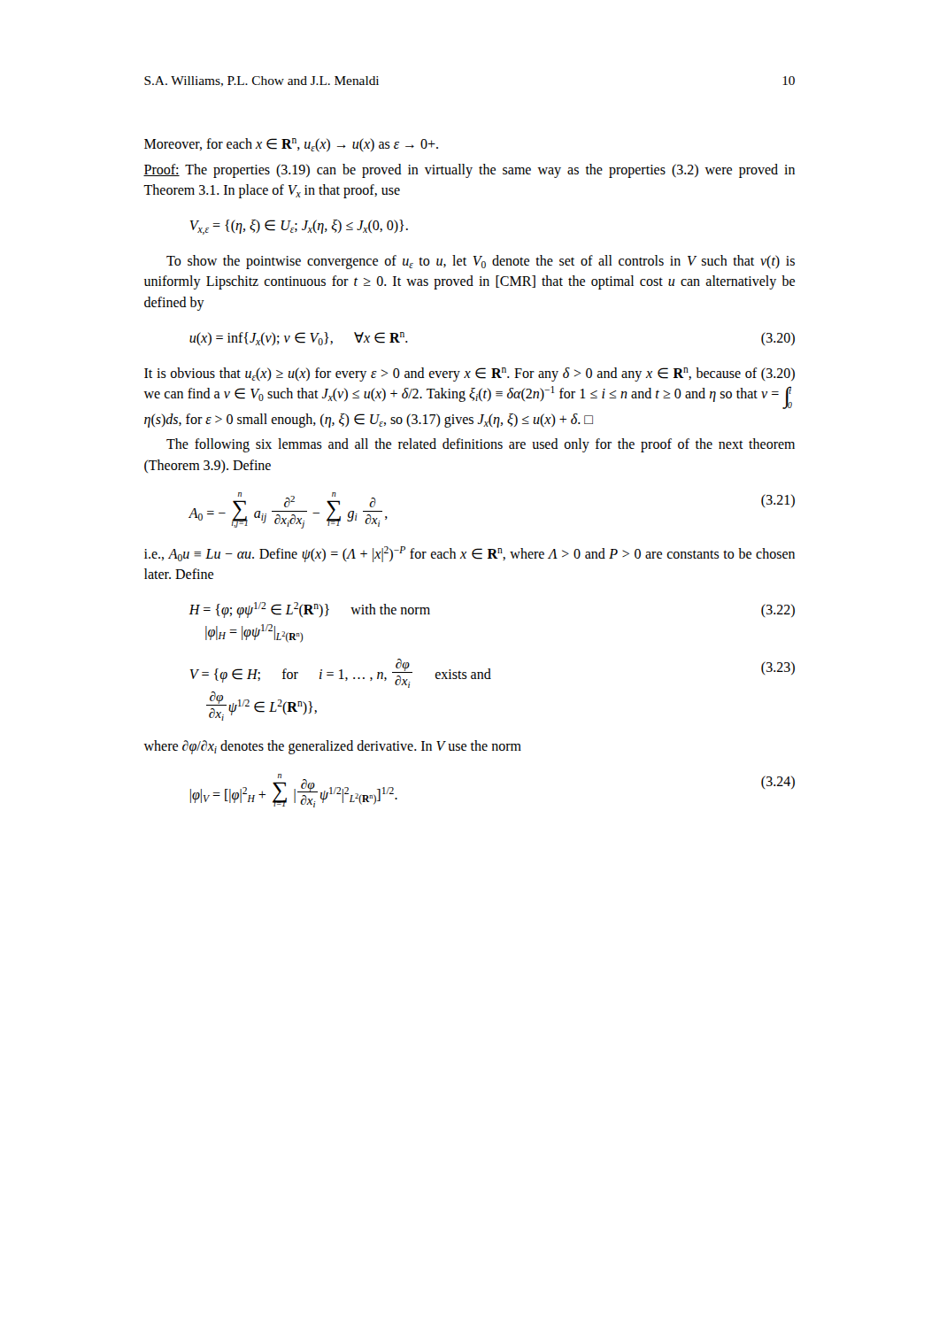S.A. Williams, P.L. Chow and J.L. Menaldi 10
Moreover, for each x ∈ Rn, uε(x) → u(x) as ε → 0+.
Proof: The properties (3.19) can be proved in virtually the same way as the properties (3.2) were proved in Theorem 3.1. In place of Vx in that proof, use
Vx,ε = {(η, ξ) ∈ Uε; Jx(η, ξ) ≤ Jx(0, 0)}.
To show the pointwise convergence of uε to u, let V0 denote the set of all controls in V such that ν(t) is uniformly Lipschitz continuous for t ≥ 0. It was proved in [CMR] that the optimal cost u can alternatively be defined by
u(x) = inf{Jx(ν); ν ∈ V0}, ∀x ∈ Rn. (3.20)
It is obvious that uε(x) ≥ u(x) for every ε > 0 and every x ∈ Rn. For any δ > 0 and any x ∈ Rn, because of (3.20) we can find a ν ∈ V0 such that Jx(ν) ≤ u(x) + δ/2. Taking ξi(t) ≡ δα(2n)−1 for 1 ≤ i ≤ n and t ≥ 0 and η so that ν = ∫0 t η(s)ds, for ε > 0 small enough, (η, ξ) ∈ Uε, so (3.17) gives Jx(η, ξ) ≤ u(x) + δ. □
The following six lemmas and all the related definitions are used only for the proof of the next theorem (Theorem 3.9). Define
A0 = − n∑i,j=1 aij ∂2∂xi∂xj − n∑i=1 gi ∂∂xi, (3.21)
i.e., A0u ≡ Lu − αu. Define ψ(x) = (Λ + |x|2)−P for each x ∈ Rn, where Λ > 0 and P > 0 are constants to be chosen later. Define
H = {φ; φψ1/2 ∈ L2(Rn)} with the norm |φ|H = |φψ1/2|L2(Rn) (3.22)
V = {φ ∈ H; for i = 1, … , n, ∂φ∂xi exists and ∂φ∂xi ψ1/2 ∈ L2(Rn)}, (3.23)
where ∂φ/∂xi denotes the generalized derivative. In V use the norm
|φ|V = [|φ|2H + n∑i=1 |∂φ∂xi ψ1/2|2L2(Rn)]1/2. (3.24)